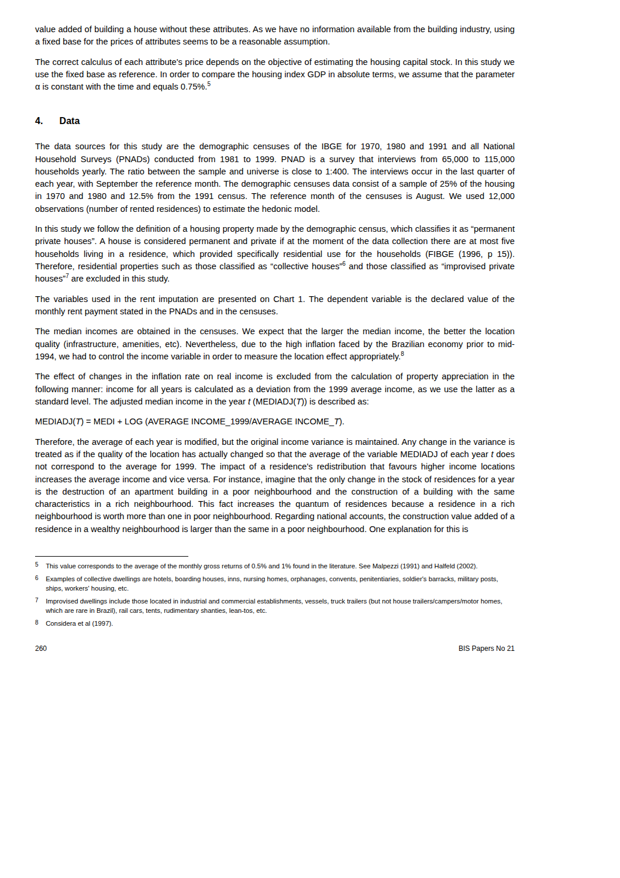value added of building a house without these attributes. As we have no information available from the building industry, using a fixed base for the prices of attributes seems to be a reasonable assumption.
The correct calculus of each attribute's price depends on the objective of estimating the housing capital stock. In this study we use the fixed base as reference. In order to compare the housing index GDP in absolute terms, we assume that the parameter α is constant with the time and equals 0.75%.5
4. Data
The data sources for this study are the demographic censuses of the IBGE for 1970, 1980 and 1991 and all National Household Surveys (PNADs) conducted from 1981 to 1999. PNAD is a survey that interviews from 65,000 to 115,000 households yearly. The ratio between the sample and universe is close to 1:400. The interviews occur in the last quarter of each year, with September the reference month. The demographic censuses data consist of a sample of 25% of the housing in 1970 and 1980 and 12.5% from the 1991 census. The reference month of the censuses is August. We used 12,000 observations (number of rented residences) to estimate the hedonic model.
In this study we follow the definition of a housing property made by the demographic census, which classifies it as “permanent private houses”. A house is considered permanent and private if at the moment of the data collection there are at most five households living in a residence, which provided specifically residential use for the households (FIBGE (1996, p 15)). Therefore, residential properties such as those classified as “collective houses”6 and those classified as “improvised private houses”7 are excluded in this study.
The variables used in the rent imputation are presented on Chart 1. The dependent variable is the declared value of the monthly rent payment stated in the PNADs and in the censuses.
The median incomes are obtained in the censuses. We expect that the larger the median income, the better the location quality (infrastructure, amenities, etc). Nevertheless, due to the high inflation faced by the Brazilian economy prior to mid-1994, we had to control the income variable in order to measure the location effect appropriately.8
The effect of changes in the inflation rate on real income is excluded from the calculation of property appreciation in the following manner: income for all years is calculated as a deviation from the 1999 average income, as we use the latter as a standard level. The adjusted median income in the year t (MEDIADJ(T)) is described as:
MEDIADJ(T) = MEDI + LOG (AVERAGE INCOME_1999/AVERAGE INCOME_T).
Therefore, the average of each year is modified, but the original income variance is maintained. Any change in the variance is treated as if the quality of the location has actually changed so that the average of the variable MEDIADJ of each year t does not correspond to the average for 1999. The impact of a residence's redistribution that favours higher income locations increases the average income and vice versa. For instance, imagine that the only change in the stock of residences for a year is the destruction of an apartment building in a poor neighbourhood and the construction of a building with the same characteristics in a rich neighbourhood. This fact increases the quantum of residences because a residence in a rich neighbourhood is worth more than one in poor neighbourhood. Regarding national accounts, the construction value added of a residence in a wealthy neighbourhood is larger than the same in a poor neighbourhood. One explanation for this is
5 This value corresponds to the average of the monthly gross returns of 0.5% and 1% found in the literature. See Malpezzi (1991) and Halfeld (2002).
6 Examples of collective dwellings are hotels, boarding houses, inns, nursing homes, orphanages, convents, penitentiaries, soldier's barracks, military posts, ships, workers' housing, etc.
7 Improvised dwellings include those located in industrial and commercial establishments, vessels, truck trailers (but not house trailers/campers/motor homes, which are rare in Brazil), rail cars, tents, rudimentary shanties, lean-tos, etc.
8 Considera et al (1997).
260 BIS Papers No 21